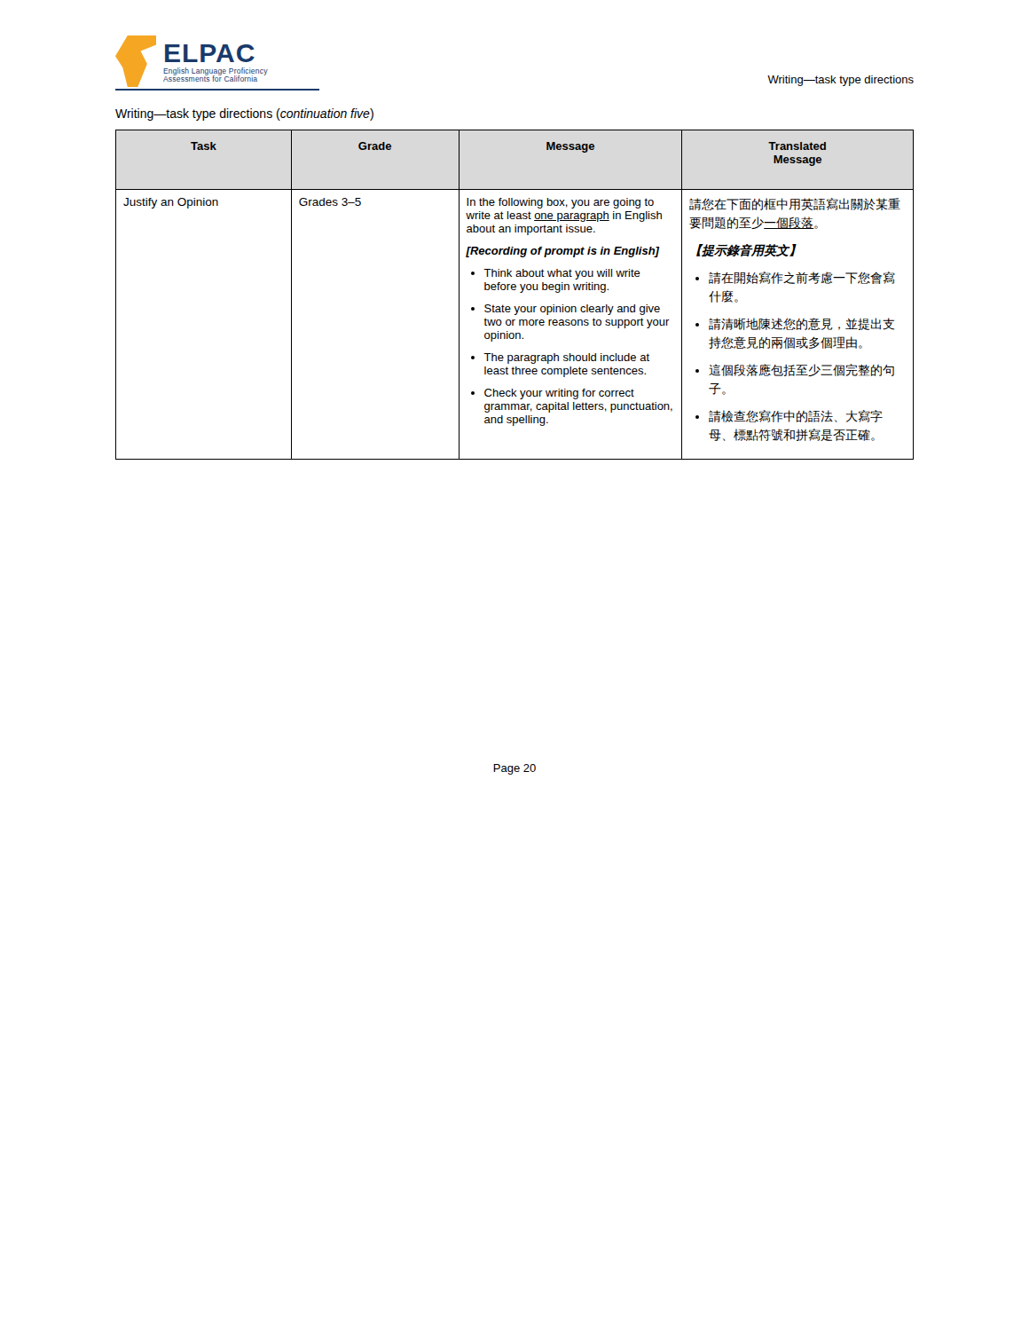ELPAC
English Language Proficiency
Assessments for California
Writing—task type directions
Writing—task type directions (continuation five)
| Task | Grade | Message | Translated Message |
| --- | --- | --- | --- |
| Justify an Opinion | Grades 3–5 | In the following box, you are going to write at least one paragraph in English about an important issue. [Recording of prompt is in English] Think about what you will write before you begin writing. State your opinion clearly and give two or more reasons to support your opinion. The paragraph should include at least three complete sentences. Check your writing for correct grammar, capital letters, punctuation, and spelling. | 請您在下面的框中用英語寫出關於某重要問題的至少 一個段落 。 【提示錄音用英文】 請在開始寫作之前考慮一下您會寫什麼。 請清晰地陳述您的意見，並提出支持您意見的兩個或多個理由。 這個段落應包括至少三個完整的句子。 請檢查您寫作中的語法、大寫字母、標點符號和拼寫是否正確。 |
Page 20